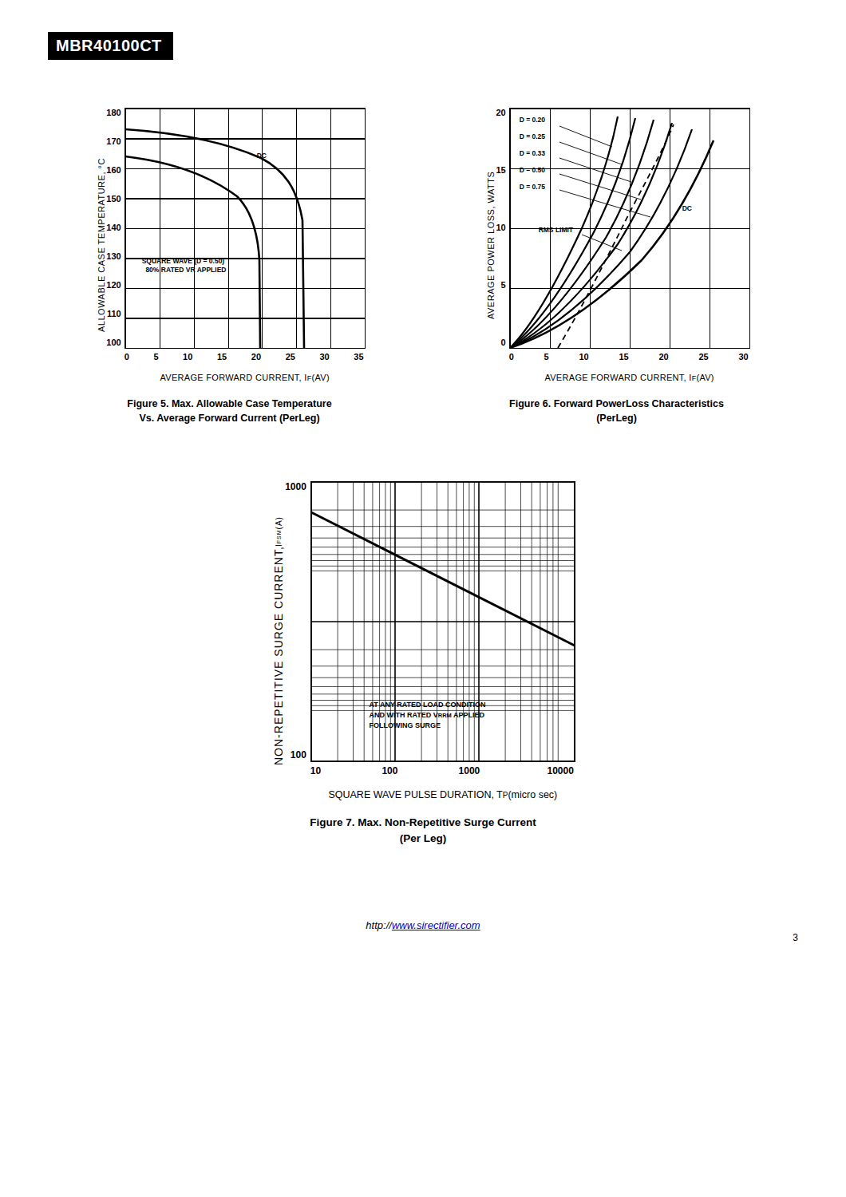MBR40100CT
ALLOWABLE CASE TEMPERATURE, °C
180170160150 140130120110100
DC
SQUARE WAVE (D = 0.50)
80% RATED VR APPLIED
051015 20253035
AVERAGE FORWARD CURRENT, IF(AV)
Figure 5. Max. Allowable Case Temperature
Vs. Average Forward Current (PerLeg)
AVERAGE POWER LOSS, WATTS
20151050
D = 0.20
D = 0.25
D = 0.33
D = 0.50
D = 0.75
RMS LIMIT
DC
051015 202530
AVERAGE FORWARD CURRENT, IF(AV)
Figure 6. Forward PowerLoss Characteristics
(PerLeg)
NON-REPETITIVE SURGE CURRENT,
IFSM(A)
1000 100
AT ANY RATED LOAD CONDITION
AND WITH RATED VRRM APPLIED
FOLLOWING SURGE
10 100 1000 10000
SQUARE WAVE PULSE DURATION, TP(micro sec)
Figure 7. Max. Non-Repetitive Surge Current
(Per Leg)
http://www.sirectifier.com 3